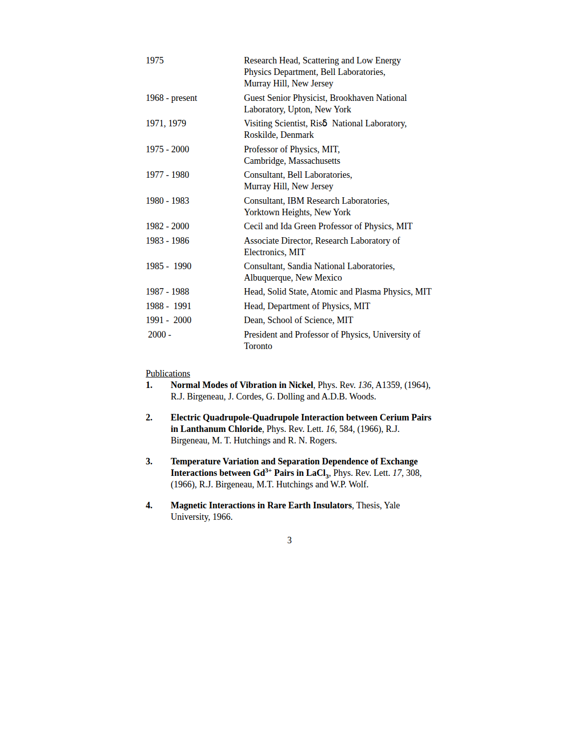| 1975 | Research Head, Scattering and Low Energy Physics Department, Bell Laboratories, Murray Hill, New Jersey |
| 1968 - present | Guest Senior Physicist, Brookhaven National Laboratory, Upton, New York |
| 1971, 1979 | Visiting Scientist, Risẟ National Laboratory, Roskilde, Denmark |
| 1975 - 2000 | Professor of Physics, MIT, Cambridge, Massachusetts |
| 1977 - 1980 | Consultant, Bell Laboratories, Murray Hill, New Jersey |
| 1980 - 1983 | Consultant, IBM Research Laboratories, Yorktown Heights, New York |
| 1982 - 2000 | Cecil and Ida Green Professor of Physics, MIT |
| 1983 - 1986 | Associate Director, Research Laboratory of Electronics, MIT |
| 1985 - 1990 | Consultant, Sandia National Laboratories, Albuquerque, New Mexico |
| 1987 - 1988 | Head, Solid State, Atomic and Plasma Physics, MIT |
| 1988 - 1991 | Head, Department of Physics, MIT |
| 1991 - 2000 | Dean, School of Science, MIT |
| 2000 - | President and Professor of Physics, University of Toronto |
Publications
1. Normal Modes of Vibration in Nickel, Phys. Rev. 136, A1359, (1964), R.J. Birgeneau, J. Cordes, G. Dolling and A.D.B. Woods.
2. Electric Quadrupole-Quadrupole Interaction between Cerium Pairs in Lanthanum Chloride, Phys. Rev. Lett. 16, 584, (1966), R.J. Birgeneau, M. T. Hutchings and R. N. Rogers.
3. Temperature Variation and Separation Dependence of Exchange Interactions between Gd3+ Pairs in LaCl3, Phys. Rev. Lett. 17, 308, (1966), R.J. Birgeneau, M.T. Hutchings and W.P. Wolf.
4. Magnetic Interactions in Rare Earth Insulators, Thesis, Yale University, 1966.
3